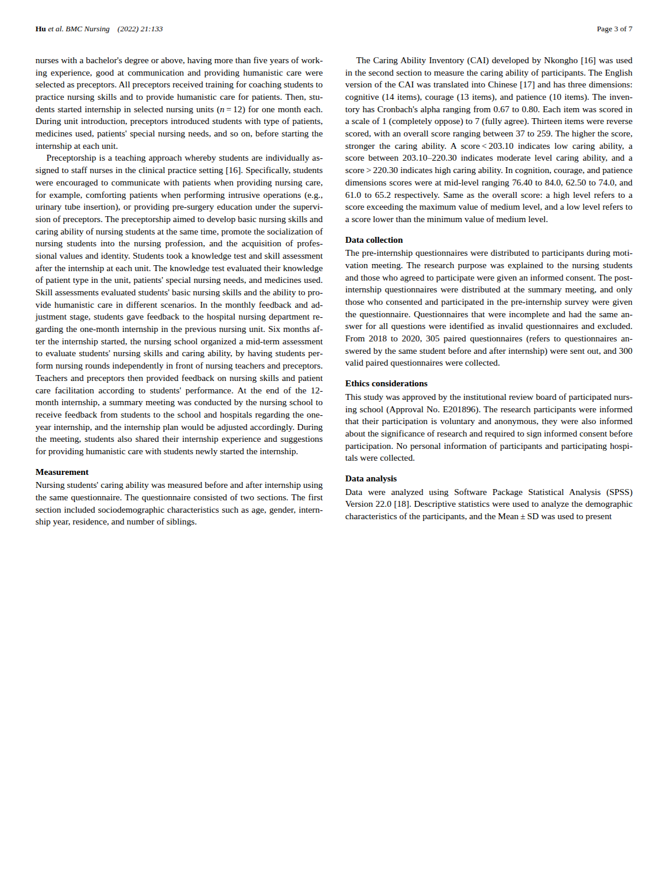Hu et al. BMC Nursing (2022) 21:133
Page 3 of 7
nurses with a bachelor's degree or above, having more than five years of working experience, good at communication and providing humanistic care were selected as preceptors. All preceptors received training for coaching students to practice nursing skills and to provide humanistic care for patients. Then, students started internship in selected nursing units (n = 12) for one month each. During unit introduction, preceptors introduced students with type of patients, medicines used, patients' special nursing needs, and so on, before starting the internship at each unit.
Preceptorship is a teaching approach whereby students are individually assigned to staff nurses in the clinical practice setting [16]. Specifically, students were encouraged to communicate with patients when providing nursing care, for example, comforting patients when performing intrusive operations (e.g., urinary tube insertion), or providing pre-surgery education under the supervision of preceptors. The preceptorship aimed to develop basic nursing skills and caring ability of nursing students at the same time, promote the socialization of nursing students into the nursing profession, and the acquisition of professional values and identity. Students took a knowledge test and skill assessment after the internship at each unit. The knowledge test evaluated their knowledge of patient type in the unit, patients' special nursing needs, and medicines used. Skill assessments evaluated students' basic nursing skills and the ability to provide humanistic care in different scenarios. In the monthly feedback and adjustment stage, students gave feedback to the hospital nursing department regarding the one-month internship in the previous nursing unit. Six months after the internship started, the nursing school organized a mid-term assessment to evaluate students' nursing skills and caring ability, by having students perform nursing rounds independently in front of nursing teachers and preceptors. Teachers and preceptors then provided feedback on nursing skills and patient care facilitation according to students' performance. At the end of the 12-month internship, a summary meeting was conducted by the nursing school to receive feedback from students to the school and hospitals regarding the one-year internship, and the internship plan would be adjusted accordingly. During the meeting, students also shared their internship experience and suggestions for providing humanistic care with students newly started the internship.
Measurement
Nursing students' caring ability was measured before and after internship using the same questionnaire. The questionnaire consisted of two sections. The first section included sociodemographic characteristics such as age, gender, internship year, residence, and number of siblings.
The Caring Ability Inventory (CAI) developed by Nkongho [16] was used in the second section to measure the caring ability of participants. The English version of the CAI was translated into Chinese [17] and has three dimensions: cognitive (14 items), courage (13 items), and patience (10 items). The inventory has Cronbach's alpha ranging from 0.67 to 0.80. Each item was scored in a scale of 1 (completely oppose) to 7 (fully agree). Thirteen items were reverse scored, with an overall score ranging between 37 to 259. The higher the score, stronger the caring ability. A score < 203.10 indicates low caring ability, a score between 203.10–220.30 indicates moderate level caring ability, and a score > 220.30 indicates high caring ability. In cognition, courage, and patience dimensions scores were at mid-level ranging 76.40 to 84.0, 62.50 to 74.0, and 61.0 to 65.2 respectively. Same as the overall score: a high level refers to a score exceeding the maximum value of medium level, and a low level refers to a score lower than the minimum value of medium level.
Data collection
The pre-internship questionnaires were distributed to participants during motivation meeting. The research purpose was explained to the nursing students and those who agreed to participate were given an informed consent. The post-internship questionnaires were distributed at the summary meeting, and only those who consented and participated in the pre-internship survey were given the questionnaire. Questionnaires that were incomplete and had the same answer for all questions were identified as invalid questionnaires and excluded. From 2018 to 2020, 305 paired questionnaires (refers to questionnaires answered by the same student before and after internship) were sent out, and 300 valid paired questionnaires were collected.
Ethics considerations
This study was approved by the institutional review board of participated nursing school (Approval No. E201896). The research participants were informed that their participation is voluntary and anonymous, they were also informed about the significance of research and required to sign informed consent before participation. No personal information of participants and participating hospitals were collected.
Data analysis
Data were analyzed using Software Package Statistical Analysis (SPSS) Version 22.0 [18]. Descriptive statistics were used to analyze the demographic characteristics of the participants, and the Mean ± SD was used to present